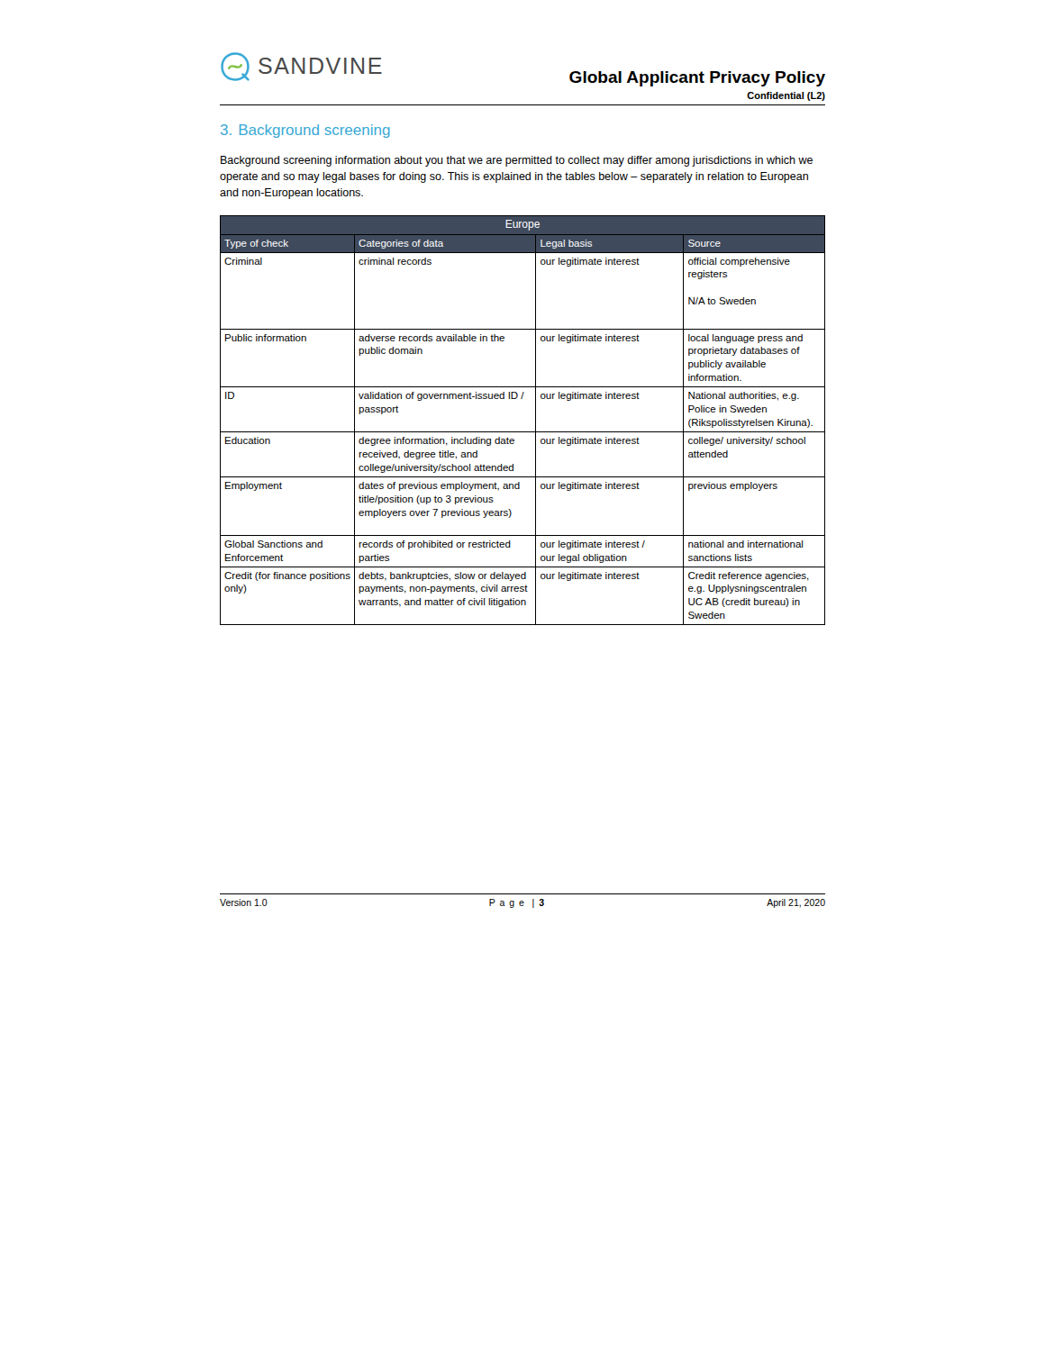SANDVINE
Global Applicant Privacy Policy
Confidential (L2)
3. Background screening
Background screening information about you that we are permitted to collect may differ among jurisdictions in which we operate and so may legal bases for doing so. This is explained in the tables below – separately in relation to European and non-European locations.
| Europe |
| --- |
| Type of check | Categories of data | Legal basis | Source |
| Criminal | criminal records | our legitimate interest | official comprehensive registers N/A to Sweden |
| Public information | adverse records available in the public domain | our legitimate interest | local language press and proprietary databases of publicly available information. |
| ID | validation of government-issued ID / passport | our legitimate interest | National authorities, e.g. Police in Sweden (Rikspolisstyrelsen Kiruna). |
| Education | degree information, including date received, degree title, and college/university/school attended | our legitimate interest | college/ university/ school attended |
| Employment | dates of previous employment, and title/position (up to 3 previous employers over 7 previous years) | our legitimate interest | previous employers |
| Global Sanctions and Enforcement | records of prohibited or restricted parties | our legitimate interest / our legal obligation | national and international sanctions lists |
| Credit (for finance positions only) | debts, bankruptcies, slow or delayed payments, non-payments, civil arrest warrants, and matter of civil litigation | our legitimate interest | Credit reference agencies, e.g. Upplysningscentralen UC AB (credit bureau) in Sweden |
Version 1.0
P a g e | 3
April 21, 2020